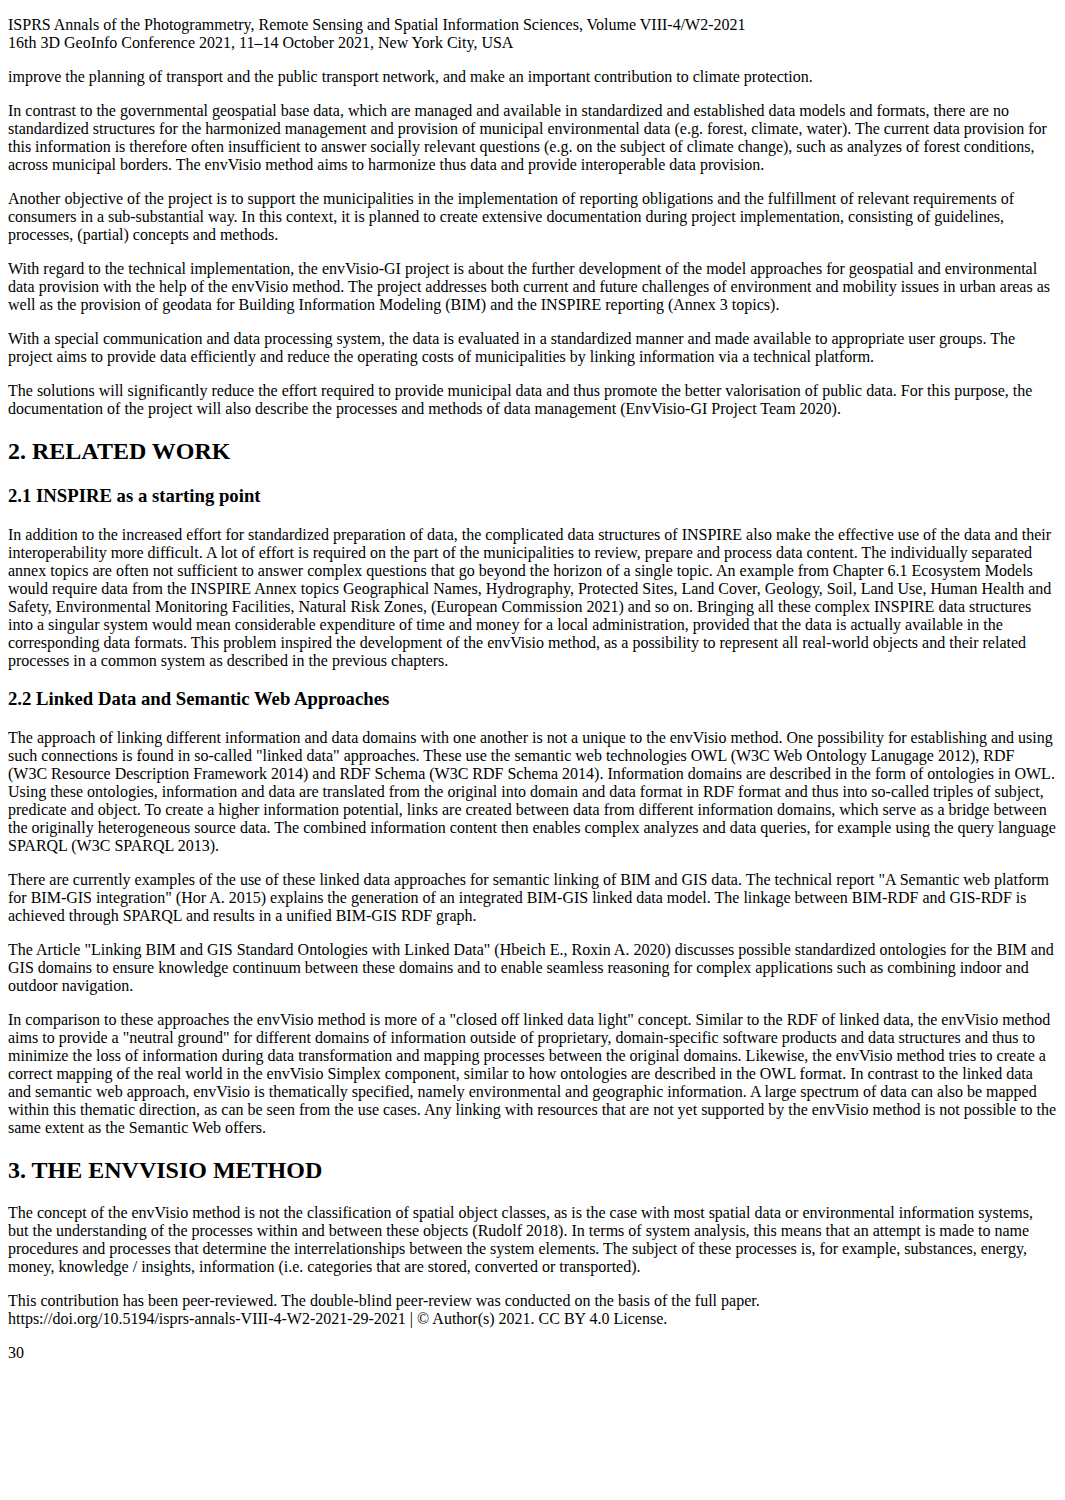ISPRS Annals of the Photogrammetry, Remote Sensing and Spatial Information Sciences, Volume VIII-4/W2-2021
16th 3D GeoInfo Conference 2021, 11–14 October 2021, New York City, USA
improve the planning of transport and the public transport network, and make an important contribution to climate protection.
In contrast to the governmental geospatial base data, which are managed and available in standardized and established data models and formats, there are no standardized structures for the harmonized management and provision of municipal environmental data (e.g. forest, climate, water). The current data provision for this information is therefore often insufficient to answer socially relevant questions (e.g. on the subject of climate change), such as analyzes of forest conditions, across municipal borders. The envVisio method aims to harmonize thus data and provide interoperable data provision.
Another objective of the project is to support the municipalities in the implementation of reporting obligations and the fulfillment of relevant requirements of consumers in a sub-substantial way. In this context, it is planned to create extensive documentation during project implementation, consisting of guidelines, processes, (partial) concepts and methods.
With regard to the technical implementation, the envVisio-GI project is about the further development of the model approaches for geospatial and environmental data provision with the help of the envVisio method. The project addresses both current and future challenges of environment and mobility issues in urban areas as well as the provision of geodata for Building Information Modeling (BIM) and the INSPIRE reporting (Annex 3 topics).
With a special communication and data processing system, the data is evaluated in a standardized manner and made available to appropriate user groups. The project aims to provide data efficiently and reduce the operating costs of municipalities by linking information via a technical platform.
The solutions will significantly reduce the effort required to provide municipal data and thus promote the better valorisation of public data. For this purpose, the documentation of the project will also describe the processes and methods of data management (EnvVisio-GI Project Team 2020).
2. RELATED WORK
2.1 INSPIRE as a starting point
In addition to the increased effort for standardized preparation of data, the complicated data structures of INSPIRE also make the effective use of the data and their interoperability more difficult. A lot of effort is required on the part of the municipalities to review, prepare and process data content. The individually separated annex topics are often not sufficient to answer complex questions that go beyond the horizon of a single topic. An example from Chapter 6.1 Ecosystem Models would require data from the INSPIRE Annex topics Geographical Names, Hydrography, Protected Sites, Land Cover, Geology, Soil, Land Use, Human Health and Safety, Environmental Monitoring Facilities, Natural Risk Zones, (European Commission 2021) and so on. Bringing all these complex INSPIRE data structures into a singular system would mean considerable expenditure of time and money for a local administration, provided that the data is actually available in the corresponding data formats. This problem inspired the development of the envVisio method, as a possibility to represent all real-world objects and their related processes in a common system as described in the previous chapters.
2.2 Linked Data and Semantic Web Approaches
The approach of linking different information and data domains with one another is not a unique to the envVisio method. One possibility for establishing and using such connections is found in so-called "linked data" approaches. These use the semantic web technologies OWL (W3C Web Ontology Lanugage 2012), RDF (W3C Resource Description Framework 2014) and RDF Schema (W3C RDF Schema 2014). Information domains are described in the form of ontologies in OWL. Using these ontologies, information and data are translated from the original into domain and data format in RDF format and thus into so-called triples of subject, predicate and object. To create a higher information potential, links are created between data from different information domains, which serve as a bridge between the originally heterogeneous source data. The combined information content then enables complex analyzes and data queries, for example using the query language SPARQL (W3C SPARQL 2013).
There are currently examples of the use of these linked data approaches for semantic linking of BIM and GIS data. The technical report "A Semantic web platform for BIM-GIS integration" (Hor A. 2015) explains the generation of an integrated BIM-GIS linked data model. The linkage between BIM-RDF and GIS-RDF is achieved through SPARQL and results in a unified BIM-GIS RDF graph.
The Article "Linking BIM and GIS Standard Ontologies with Linked Data" (Hbeich E., Roxin A. 2020) discusses possible standardized ontologies for the BIM and GIS domains to ensure knowledge continuum between these domains and to enable seamless reasoning for complex applications such as combining indoor and outdoor navigation.
In comparison to these approaches the envVisio method is more of a "closed off linked data light" concept. Similar to the RDF of linked data, the envVisio method aims to provide a "neutral ground" for different domains of information outside of proprietary, domain-specific software products and data structures and thus to minimize the loss of information during data transformation and mapping processes between the original domains. Likewise, the envVisio method tries to create a correct mapping of the real world in the envVisio Simplex component, similar to how ontologies are described in the OWL format. In contrast to the linked data and semantic web approach, envVisio is thematically specified, namely environmental and geographic information. A large spectrum of data can also be mapped within this thematic direction, as can be seen from the use cases. Any linking with resources that are not yet supported by the envVisio method is not possible to the same extent as the Semantic Web offers.
3. THE ENVVISIO METHOD
The concept of the envVisio method is not the classification of spatial object classes, as is the case with most spatial data or environmental information systems, but the understanding of the processes within and between these objects (Rudolf 2018). In terms of system analysis, this means that an attempt is made to name procedures and processes that determine the interrelationships between the system elements. The subject of these processes is, for example, substances, energy, money, knowledge / insights, information (i.e. categories that are stored, converted or transported).
This contribution has been peer-reviewed. The double-blind peer-review was conducted on the basis of the full paper.
https://doi.org/10.5194/isprs-annals-VIII-4-W2-2021-29-2021 | © Author(s) 2021. CC BY 4.0 License.
30